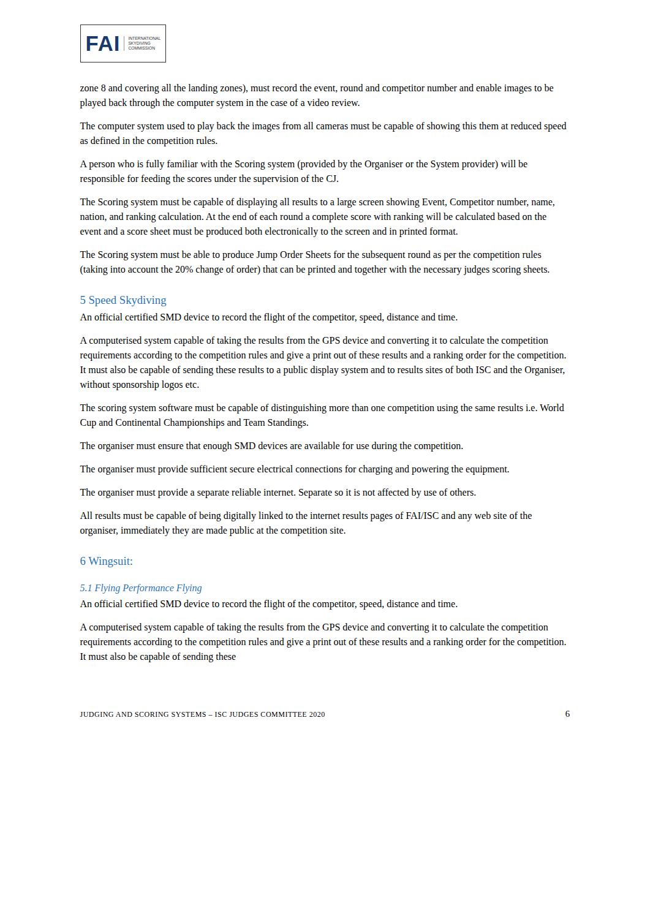FAI INTERNATIONAL
SKYDIVING
COMMISSION
zone 8 and covering all the landing zones), must record the event, round and competitor number and enable images to be played back through the computer system in the case of a video review.
The computer system used to play back the images from all cameras must be capable of showing this them at reduced speed as defined in the competition rules.
A person who is fully familiar with the Scoring system (provided by the Organiser or the System provider) will be responsible for feeding the scores under the supervision of the CJ.
The Scoring system must be capable of displaying all results to a large screen showing Event, Competitor number, name, nation, and ranking calculation. At the end of each round a complete score with ranking will be calculated based on the event and a score sheet must be produced both electronically to the screen and in printed format.
The Scoring system must be able to produce Jump Order Sheets for the subsequent round as per the competition rules (taking into account the 20% change of order) that can be printed and together with the necessary judges scoring sheets.
5 Speed Skydiving
An official certified SMD device to record the flight of the competitor, speed, distance and time.
A computerised system capable of taking the results from the GPS device and converting it to calculate the competition requirements according to the competition rules and give a print out of these results and a ranking order for the competition. It must also be capable of sending these results to a public display system and to results sites of both ISC and the Organiser, without sponsorship logos etc.
The scoring system software must be capable of distinguishing more than one competition using the same results i.e. World Cup and Continental Championships and Team Standings.
The organiser must ensure that enough SMD devices are available for use during the competition.
The organiser must provide sufficient secure electrical connections for charging and powering the equipment.
The organiser must provide a separate reliable internet. Separate so it is not affected by use of others.
All results must be capable of being digitally linked to the internet results pages of FAI/ISC and any web site of the organiser, immediately they are made public at the competition site.
6 Wingsuit:
5.1 Flying Performance Flying
An official certified SMD device to record the flight of the competitor, speed, distance and time.
A computerised system capable of taking the results from the GPS device and converting it to calculate the competition requirements according to the competition rules and give a print out of these results and a ranking order for the competition. It must also be capable of sending these
JUDGING AND SCORING SYSTEMS – ISC JUDGES COMMITTEE 2020 6